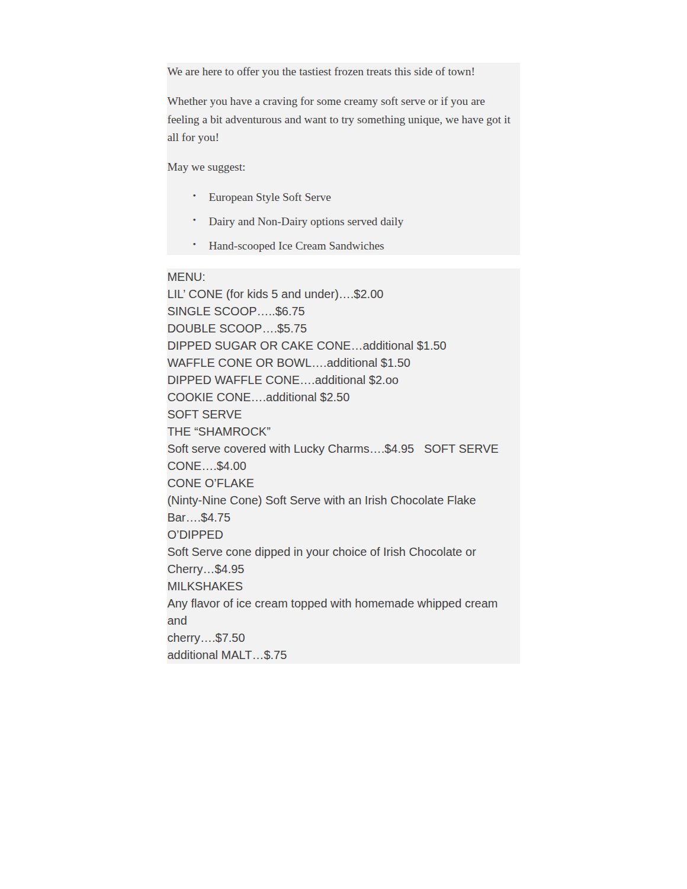We are here to offer you the tastiest frozen treats this side of town!
Whether you have a craving for some creamy soft serve or if you are feeling a bit adventurous and want to try something unique, we have got it all for you!
May we suggest:
European Style Soft Serve
Dairy and Non-Dairy options served daily
Hand-scooped Ice Cream Sandwiches
MENU: LIL’ CONE (for kids 5 and under)….$2.00 SINGLE SCOOP…..$6.75 DOUBLE SCOOP….$5.75 DIPPED SUGAR OR CAKE CONE…additional $1.50 WAFFLE CONE OR BOWL….additional $1.50 DIPPED WAFFLE CONE….additional $2.oo COOKIE CONE….additional $2.50 SOFT SERVE THE “SHAMROCK” Soft serve covered with Lucky Charms….$4.95 SOFT SERVE CONE….$4.00 CONE O’FLAKE (Ninty-Nine Cone) Soft Serve with an Irish Chocolate Flake Bar….$4.75 O’DIPPED Soft Serve cone dipped in your choice of Irish Chocolate or Cherry…$4.95 MILKSHAKES Any flavor of ice cream topped with homemade whipped cream and cherry….$7.50 additional MALT…$.75